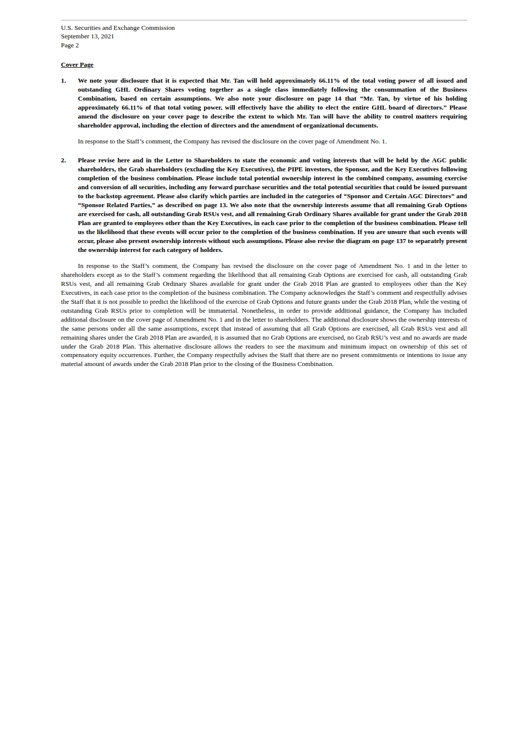U.S. Securities and Exchange Commission
September 13, 2021
Page 2
Cover Page
1.
We note your disclosure that it is expected that Mr. Tan will hold approximately 66.11% of the total voting power of all issued and outstanding GHL Ordinary Shares voting together as a single class immediately following the consummation of the Business Combination, based on certain assumptions. We also note your disclosure on page 14 that “Mr. Tan, by virtue of his holding approximately 66.11% of that total voting power, will effectively have the ability to elect the entire GHL board of directors.” Please amend the disclosure on your cover page to describe the extent to which Mr. Tan will have the ability to control matters requiring shareholder approval, including the election of directors and the amendment of organizational documents.
In response to the Staff’s comment, the Company has revised the disclosure on the cover page of Amendment No. 1.
2.
Please revise here and in the Letter to Shareholders to state the economic and voting interests that will be held by the AGC public shareholders, the Grab shareholders (excluding the Key Executives), the PIPE investors, the Sponsor, and the Key Executives following completion of the business combination. Please include total potential ownership interest in the combined company, assuming exercise and conversion of all securities, including any forward purchase securities and the total potential securities that could be issued pursuant to the backstop agreement. Please also clarify which parties are included in the categories of “Sponsor and Certain AGC Directors” and “Sponsor Related Parties,” as described on page 13. We also note that the ownership interests assume that all remaining Grab Options are exercised for cash, all outstanding Grab RSUs vest, and all remaining Grab Ordinary Shares available for grant under the Grab 2018 Plan are granted to employees other than the Key Executives, in each case prior to the completion of the business combination. Please tell us the likelihood that these events will occur prior to the completion of the business combination. If you are unsure that such events will occur, please also present ownership interests without such assumptions. Please also revise the diagram on page 137 to separately present the ownership interest for each category of holders.
In response to the Staff’s comment, the Company has revised the disclosure on the cover page of Amendment No. 1 and in the letter to shareholders except as to the Staff’s comment regarding the likelihood that all remaining Grab Options are exercised for cash, all outstanding Grab RSUs vest, and all remaining Grab Ordinary Shares available for grant under the Grab 2018 Plan are granted to employees other than the Key Executives, in each case prior to the completion of the business combination. The Company acknowledges the Staff’s comment and respectfully advises the Staff that it is not possible to predict the likelihood of the exercise of Grab Options and future grants under the Grab 2018 Plan, while the vesting of outstanding Grab RSUs prior to completion will be immaterial. Nonetheless, in order to provide additional guidance, the Company has included additional disclosure on the cover page of Amendment No. 1 and in the letter to shareholders. The additional disclosure shows the ownership interests of the same persons under all the same assumptions, except that instead of assuming that all Grab Options are exercised, all Grab RSUs vest and all remaining shares under the Grab 2018 Plan are awarded, it is assumed that no Grab Options are exercised, no Grab RSU’s vest and no awards are made under the Grab 2018 Plan. This alternative disclosure allows the readers to see the maximum and minimum impact on ownership of this set of compensatory equity occurrences. Further, the Company respectfully advises the Staff that there are no present commitments or intentions to issue any material amount of awards under the Grab 2018 Plan prior to the closing of the Business Combination.